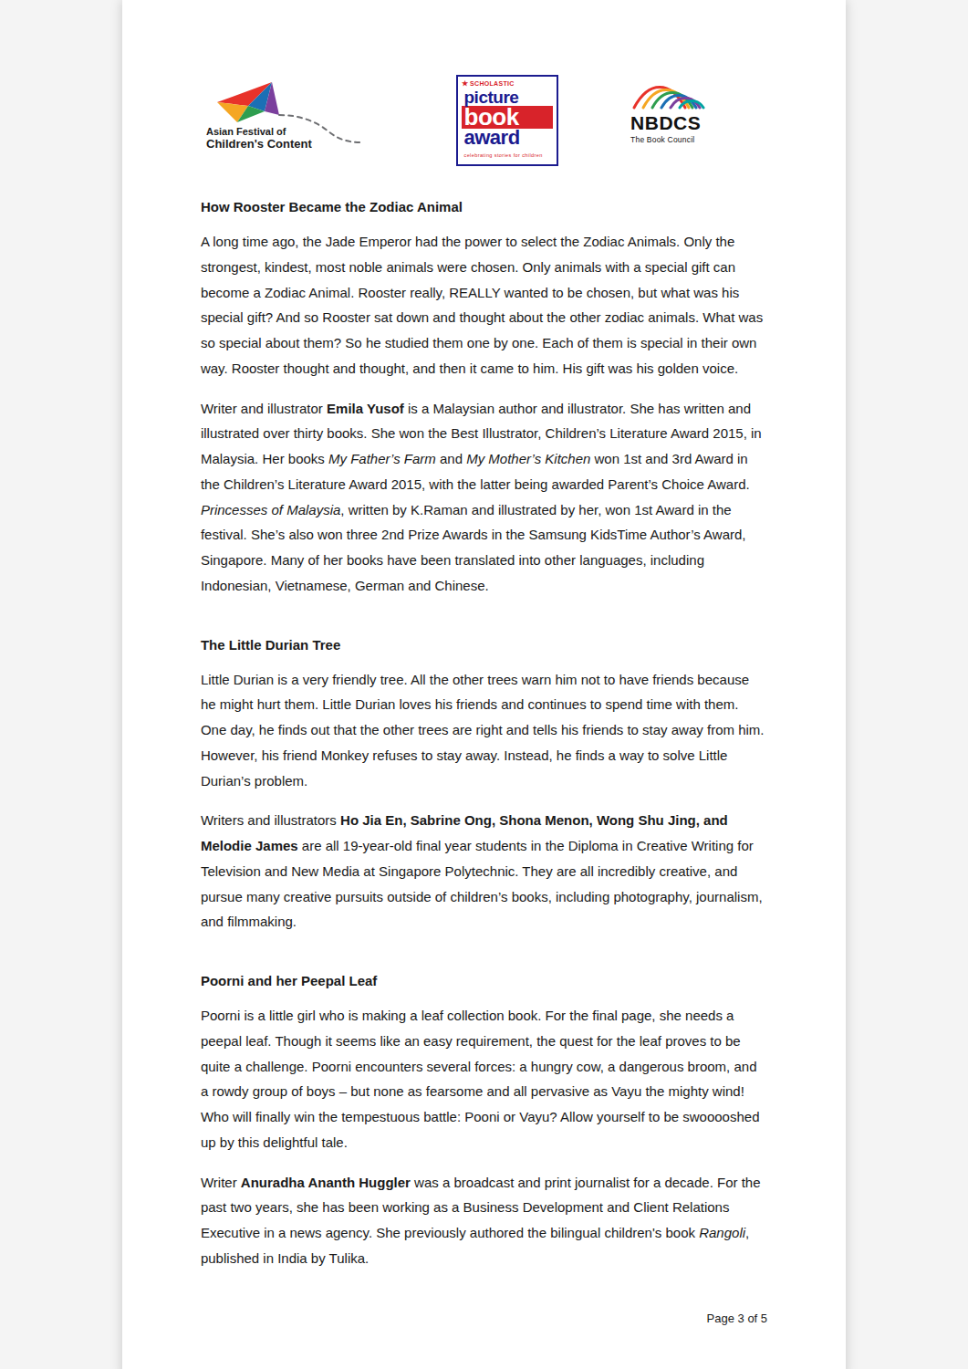Asian Festival of Children's Content
★ SCHOLASTIC
picture
book
award
celebrating stories for children
NBDCS
The Book Council
How Rooster Became the Zodiac Animal
A long time ago, the Jade Emperor had the power to select the Zodiac Animals. Only the strongest, kindest, most noble animals were chosen. Only animals with a special gift can become a Zodiac Animal. Rooster really, REALLY wanted to be chosen, but what was his special gift? And so Rooster sat down and thought about the other zodiac animals. What was so special about them? So he studied them one by one. Each of them is special in their own way. Rooster thought and thought, and then it came to him. His gift was his golden voice.
Writer and illustrator Emila Yusof is a Malaysian author and illustrator. She has written and illustrated over thirty books. She won the Best Illustrator, Children’s Literature Award 2015, in Malaysia. Her books My Father’s Farm and My Mother’s Kitchen won 1st and 3rd Award in the Children’s Literature Award 2015, with the latter being awarded Parent’s Choice Award. Princesses of Malaysia, written by K.Raman and illustrated by her, won 1st Award in the festival. She’s also won three 2nd Prize Awards in the Samsung KidsTime Author’s Award, Singapore. Many of her books have been translated into other languages, including Indonesian, Vietnamese, German and Chinese.
The Little Durian Tree
Little Durian is a very friendly tree. All the other trees warn him not to have friends because he might hurt them. Little Durian loves his friends and continues to spend time with them. One day, he finds out that the other trees are right and tells his friends to stay away from him. However, his friend Monkey refuses to stay away. Instead, he finds a way to solve Little Durian’s problem.
Writers and illustrators Ho Jia En, Sabrine Ong, Shona Menon, Wong Shu Jing, and Melodie James are all 19-year-old final year students in the Diploma in Creative Writing for Television and New Media at Singapore Polytechnic. They are all incredibly creative, and pursue many creative pursuits outside of children’s books, including photography, journalism, and filmmaking.
Poorni and her Peepal Leaf
Poorni is a little girl who is making a leaf collection book. For the final page, she needs a peepal leaf. Though it seems like an easy requirement, the quest for the leaf proves to be quite a challenge. Poorni encounters several forces: a hungry cow, a dangerous broom, and a rowdy group of boys – but none as fearsome and all pervasive as Vayu the mighty wind! Who will finally win the tempestuous battle: Pooni or Vayu? Allow yourself to be swooooshed up by this delightful tale.
Writer Anuradha Ananth Huggler was a broadcast and print journalist for a decade. For the past two years, she has been working as a Business Development and Client Relations Executive in a news agency. She previously authored the bilingual children's book Rangoli, published in India by Tulika.
Page 3 of 5